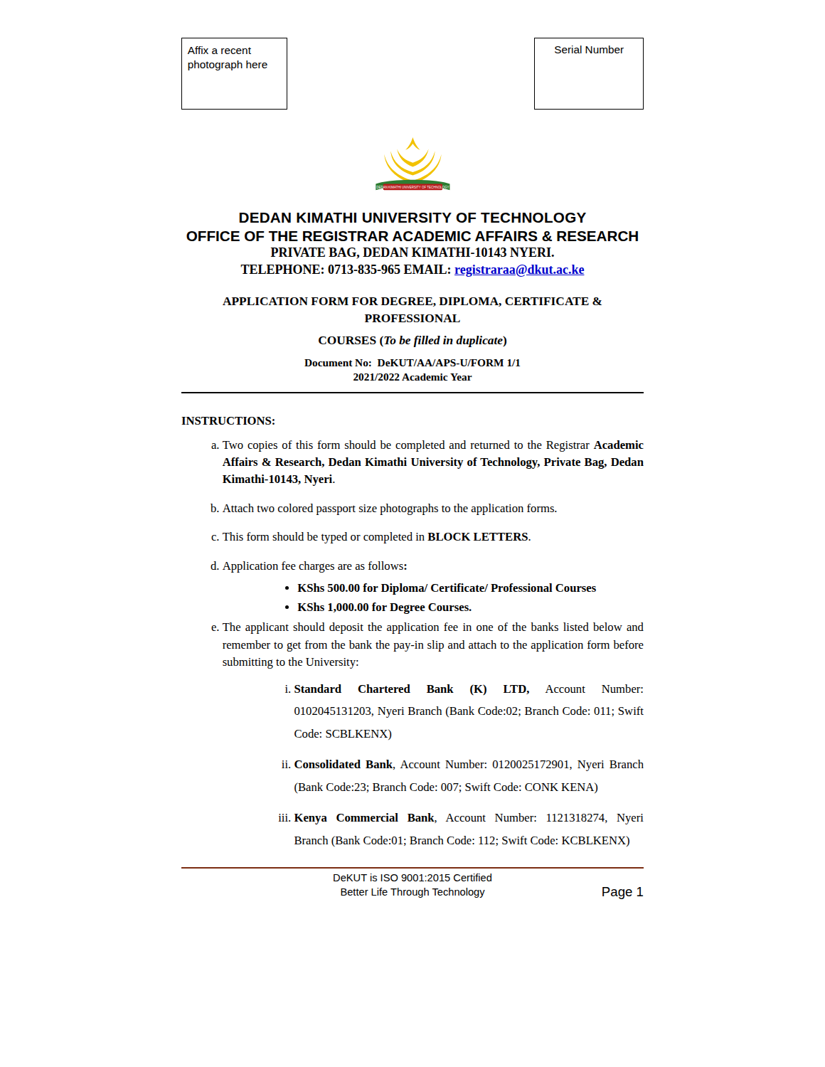Affix a recent photograph here
Serial Number
DEDAN KIMATHI UNIVERSITY OF TECHNOLOGY
DEDAN KIMATHI UNIVERSITY OF TECHNOLOGY
OFFICE OF THE REGISTRAR ACADEMIC AFFAIRS & RESEARCH
PRIVATE BAG, DEDAN KIMATHI-10143 NYERI.
TELEPHONE: 0713-835-965 EMAIL: registraraa@dkut.ac.ke
APPLICATION FORM FOR DEGREE, DIPLOMA, CERTIFICATE & PROFESSIONAL
COURSES (To be filled in duplicate)
Document No: DeKUT/AA/APS-U/FORM 1/1
2021/2022 Academic Year
INSTRUCTIONS:
Two copies of this form should be completed and returned to the Registrar Academic Affairs & Research, Dedan Kimathi University of Technology, Private Bag, Dedan Kimathi-10143, Nyeri.
Attach two colored passport size photographs to the application forms.
This form should be typed or completed in BLOCK LETTERS.
Application fee charges are as follows:
KShs 500.00 for Diploma/ Certificate/ Professional Courses
KShs 1,000.00 for Degree Courses.
The applicant should deposit the application fee in one of the banks listed below and remember to get from the bank the pay-in slip and attach to the application form before submitting to the University:
Standard Chartered Bank (K) LTD, Account Number: 0102045131203, Nyeri Branch (Bank Code:02; Branch Code: 011; Swift Code: SCBLKENX)
Consolidated Bank, Account Number: 0120025172901, Nyeri Branch (Bank Code:23; Branch Code: 007; Swift Code: CONK KENA)
Kenya Commercial Bank, Account Number: 1121318274, Nyeri Branch (Bank Code:01; Branch Code: 112; Swift Code: KCBLKENX)
DeKUT is ISO 9001:2015 Certified
Better Life Through Technology
Page 1